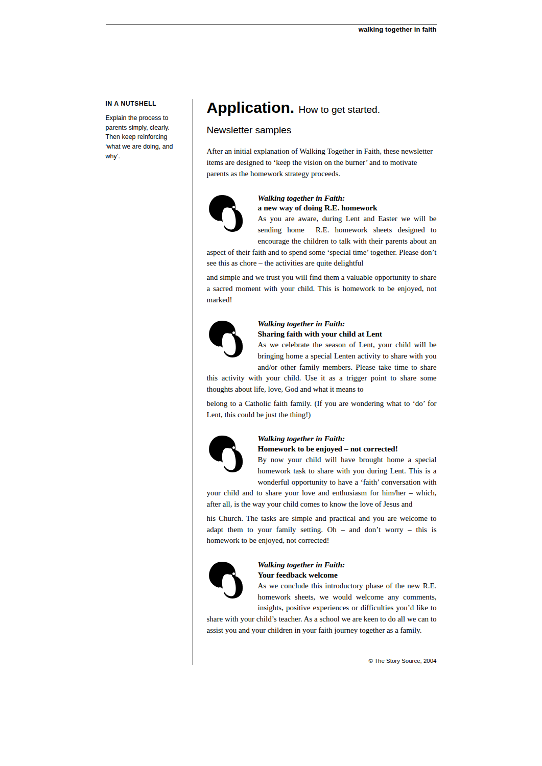walking together in faith
In a nutshell
Explain the process to parents simply, clearly. Then keep reinforcing ‘what we are doing, and why’.
Application. How to get started.
Newsletter samples
After an initial explanation of Walking Together in Faith, these newsletter items are designed to ‘keep the vision on the burner’ and to motivate parents as the homework strategy proceeds.
Walking together in Faith: a new way of doing R.E. homework
As you are aware, during Lent and Easter we will be sending home R.E. homework sheets designed to encourage the children to talk with their parents about an aspect of their faith and to spend some ‘special time’ together. Please don’t see this as chore – the activities are quite delightful
and simple and we trust you will find them a valuable opportunity to share a sacred moment with your child. This is homework to be enjoyed, not marked!
Walking together in Faith: Sharing faith with your child at Lent
As we celebrate the season of Lent, your child will be bringing home a special Lenten activity to share with you and/or other family members. Please take time to share this activity with your child. Use it as a trigger point to share some thoughts about life, love, God and what it means to
belong to a Catholic faith family. (If you are wondering what to ‘do’ for Lent, this could be just the thing!)
Walking together in Faith: Homework to be enjoyed – not corrected!
By now your child will have brought home a special homework task to share with you during Lent. This is a wonderful opportunity to have a ‘faith’ conversation with your child and to share your love and enthusiasm for him/her – which, after all, is the way your child comes to know the love of Jesus and
his Church. The tasks are simple and practical and you are welcome to adapt them to your family setting. Oh – and don’t worry – this is homework to be enjoyed, not corrected!
Walking together in Faith: Your feedback welcome
As we conclude this introductory phase of the new R.E. homework sheets, we would welcome any comments, insights, positive experiences or difficulties you’d like to share with your child’s teacher. As a school we are keen to do all we can to assist you and your children in your faith journey together as a family.
© The Story Source, 2004